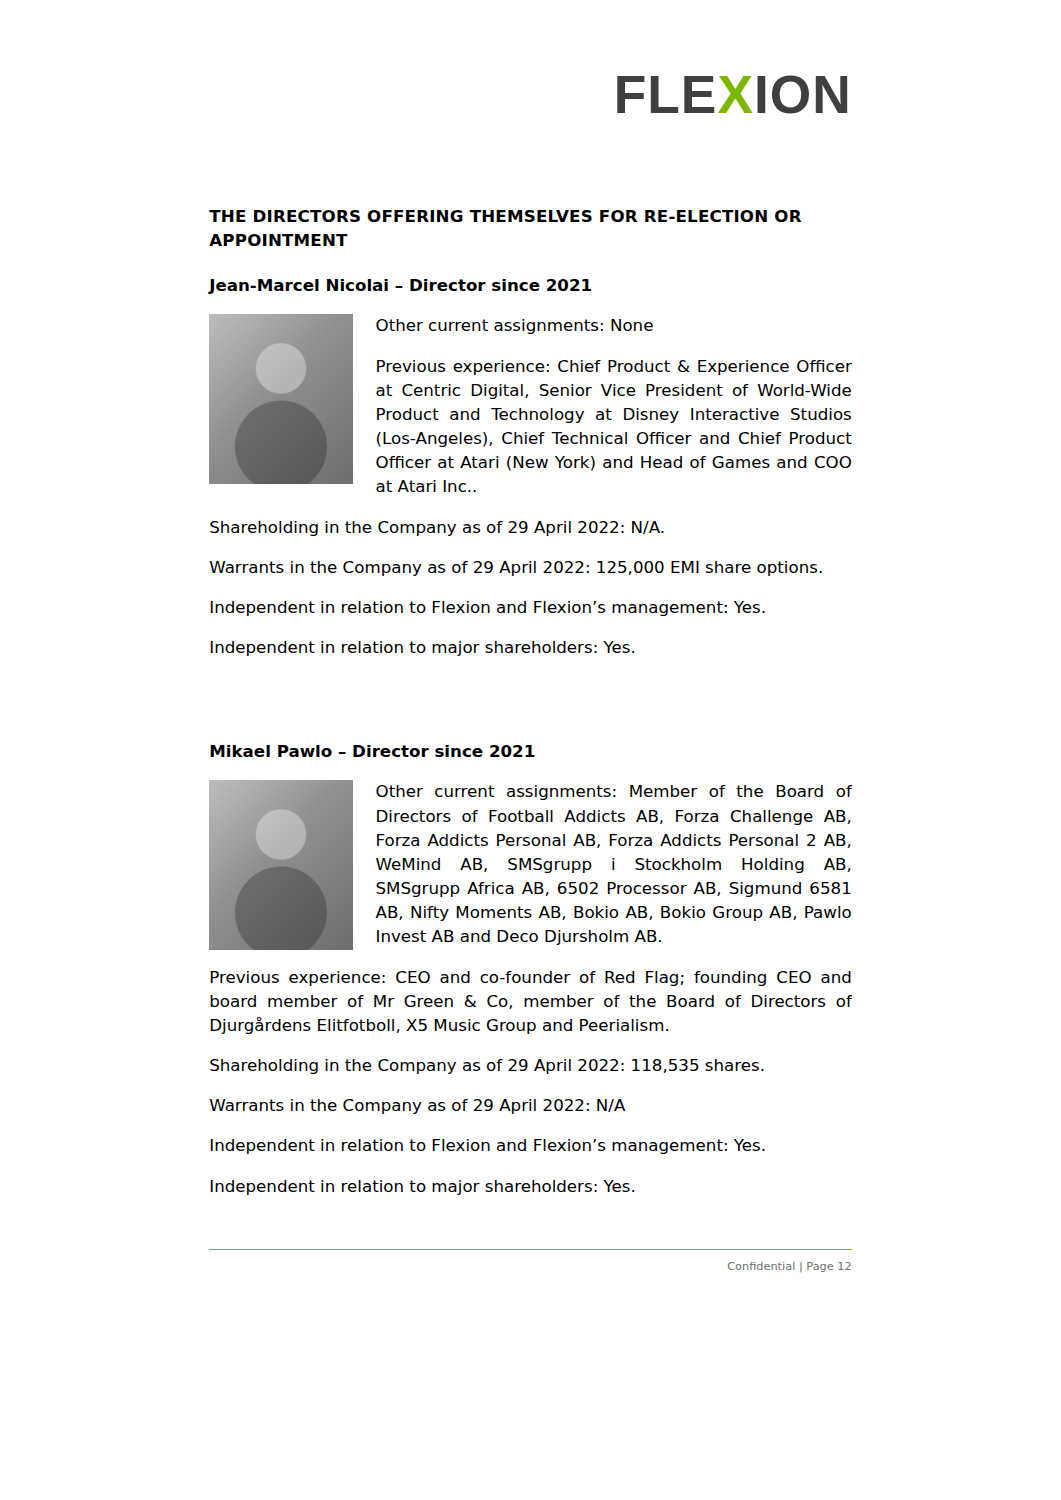FLEXION
THE DIRECTORS OFFERING THEMSELVES FOR RE-ELECTION OR APPOINTMENT
Jean-Marcel Nicolai – Director since 2021
Other current assignments: None
Previous experience: Chief Product & Experience Officer at Centric Digital, Senior Vice President of World-Wide Product and Technology at Disney Interactive Studios (Los-Angeles), Chief Technical Officer and Chief Product Officer at Atari (New York) and Head of Games and COO at Atari Inc..
Shareholding in the Company as of 29 April 2022: N/A.
Warrants in the Company as of 29 April 2022: 125,000 EMI share options.
Independent in relation to Flexion and Flexion’s management: Yes.
Independent in relation to major shareholders: Yes.
Mikael Pawlo – Director since 2021
Other current assignments: Member of the Board of Directors of Football Addicts AB, Forza Challenge AB, Forza Addicts Personal AB, Forza Addicts Personal 2 AB, WeMind AB, SMSgrupp i Stockholm Holding AB, SMSgrupp Africa AB, 6502 Processor AB, Sigmund 6581 AB, Nifty Moments AB, Bokio AB, Bokio Group AB, Pawlo Invest AB and Deco Djursholm AB.
Previous experience: CEO and co-founder of Red Flag; founding CEO and board member of Mr Green & Co, member of the Board of Directors of Djurgårdens Elitfotboll, X5 Music Group and Peerialism.
Shareholding in the Company as of 29 April 2022: 118,535 shares.
Warrants in the Company as of 29 April 2022: N/A
Independent in relation to Flexion and Flexion’s management: Yes.
Independent in relation to major shareholders: Yes.
Confidential | Page 12